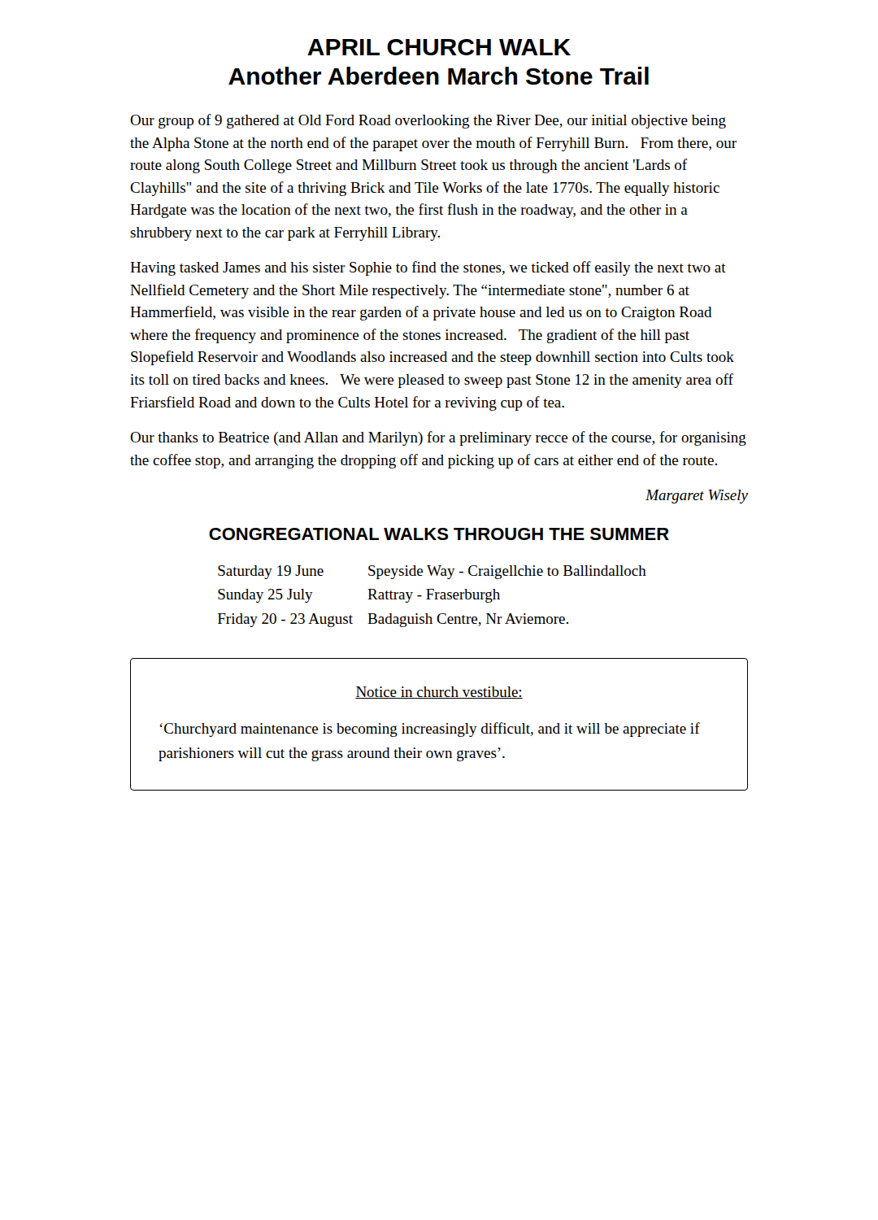APRIL CHURCH WALK
Another Aberdeen March Stone Trail
Our group of 9 gathered at Old Ford Road overlooking the River Dee, our initial objective being the Alpha Stone at the north end of the parapet over the mouth of Ferryhill Burn. From there, our route along South College Street and Millburn Street took us through the ancient 'Lards of Clayhills" and the site of a thriving Brick and Tile Works of the late 1770s. The equally historic Hardgate was the location of the next two, the first flush in the roadway, and the other in a shrubbery next to the car park at Ferryhill Library.
Having tasked James and his sister Sophie to find the stones, we ticked off easily the next two at Nellfield Cemetery and the Short Mile respectively. The “intermediate stone", number 6 at Hammerfield, was visible in the rear garden of a private house and led us on to Craigton Road where the frequency and prominence of the stones increased. The gradient of the hill past Slopefield Reservoir and Woodlands also increased and the steep downhill section into Cults took its toll on tired backs and knees. We were pleased to sweep past Stone 12 in the amenity area off Friarsfield Road and down to the Cults Hotel for a reviving cup of tea.
Our thanks to Beatrice (and Allan and Marilyn) for a preliminary recce of the course, for organising the coffee stop, and arranging the dropping off and picking up of cars at either end of the route.
Margaret Wisely
CONGREGATIONAL WALKS THROUGH THE SUMMER
| Saturday 19 June | Speyside Way - Craigellchie to Ballindalloch |
| Sunday 25 July | Rattray - Fraserburgh |
| Friday 20 - 23 August | Badaguish Centre, Nr Aviemore. |
Notice in church vestibule:
‘Churchyard maintenance is becoming increasingly difficult, and it will be appreciate if parishioners will cut the grass around their own graves’.